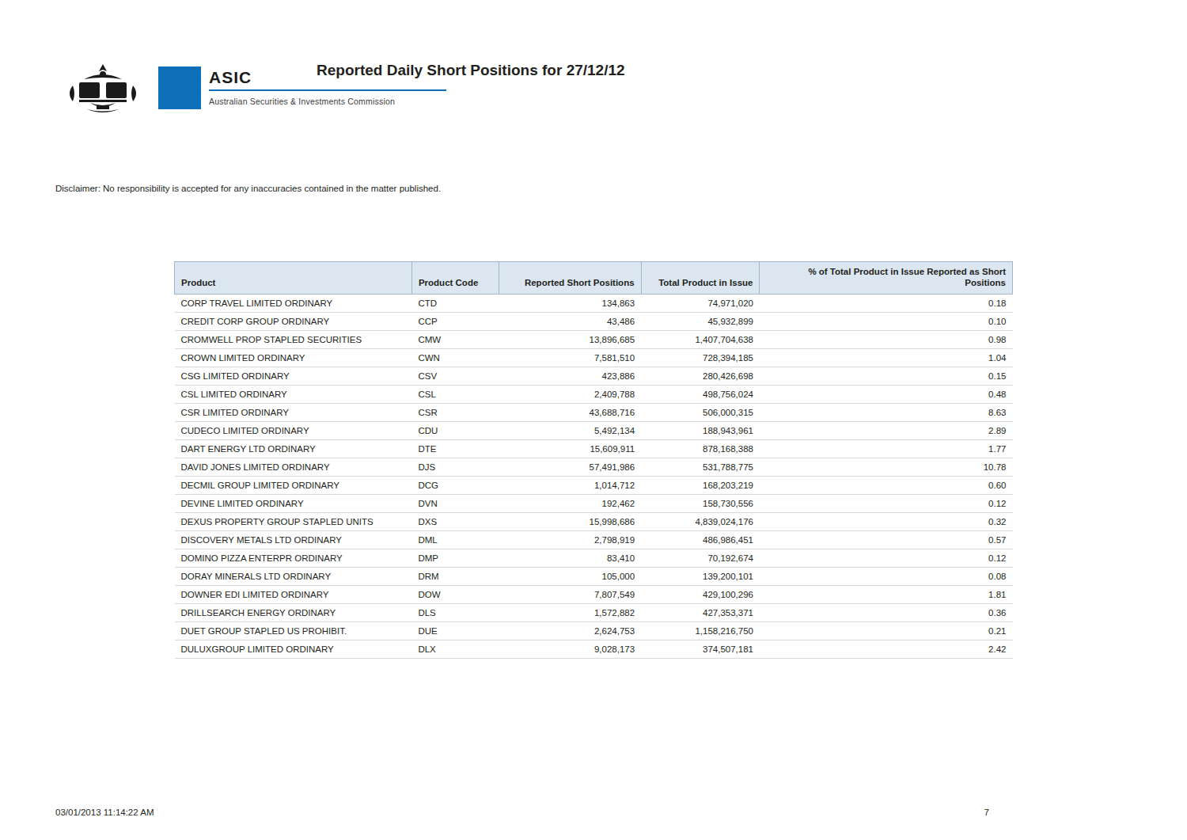ASIC
Australian Securities & Investments Commission
Reported Daily Short Positions for 27/12/12
Disclaimer: No responsibility is accepted for any inaccuracies contained in the matter published.
| Product | Product Code | Reported Short Positions | Total Product in Issue | % of Total Product in Issue Reported as Short Positions |
| --- | --- | --- | --- | --- |
| CORP TRAVEL LIMITED ORDINARY | CTD | 134,863 | 74,971,020 | 0.18 |
| CREDIT CORP GROUP ORDINARY | CCP | 43,486 | 45,932,899 | 0.10 |
| CROMWELL PROP STAPLED SECURITIES | CMW | 13,896,685 | 1,407,704,638 | 0.98 |
| CROWN LIMITED ORDINARY | CWN | 7,581,510 | 728,394,185 | 1.04 |
| CSG LIMITED ORDINARY | CSV | 423,886 | 280,426,698 | 0.15 |
| CSL LIMITED ORDINARY | CSL | 2,409,788 | 498,756,024 | 0.48 |
| CSR LIMITED ORDINARY | CSR | 43,688,716 | 506,000,315 | 8.63 |
| CUDECO LIMITED ORDINARY | CDU | 5,492,134 | 188,943,961 | 2.89 |
| DART ENERGY LTD ORDINARY | DTE | 15,609,911 | 878,168,388 | 1.77 |
| DAVID JONES LIMITED ORDINARY | DJS | 57,491,986 | 531,788,775 | 10.78 |
| DECMIL GROUP LIMITED ORDINARY | DCG | 1,014,712 | 168,203,219 | 0.60 |
| DEVINE LIMITED ORDINARY | DVN | 192,462 | 158,730,556 | 0.12 |
| DEXUS PROPERTY GROUP STAPLED UNITS | DXS | 15,998,686 | 4,839,024,176 | 0.32 |
| DISCOVERY METALS LTD ORDINARY | DML | 2,798,919 | 486,986,451 | 0.57 |
| DOMINO PIZZA ENTERPR ORDINARY | DMP | 83,410 | 70,192,674 | 0.12 |
| DORAY MINERALS LTD ORDINARY | DRM | 105,000 | 139,200,101 | 0.08 |
| DOWNER EDI LIMITED ORDINARY | DOW | 7,807,549 | 429,100,296 | 1.81 |
| DRILLSEARCH ENERGY ORDINARY | DLS | 1,572,882 | 427,353,371 | 0.36 |
| DUET GROUP STAPLED US PROHIBIT. | DUE | 2,624,753 | 1,158,216,750 | 0.21 |
| DULUXGROUP LIMITED ORDINARY | DLX | 9,028,173 | 374,507,181 | 2.42 |
03/01/2013 11:14:22 AM 7